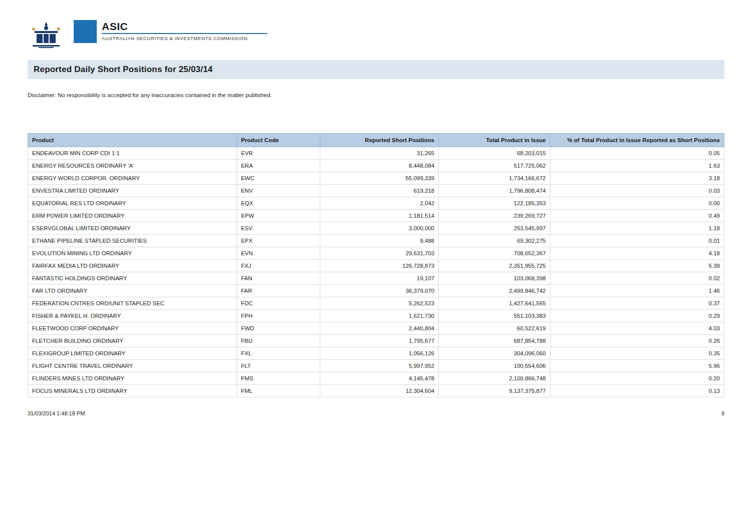ASIC
Australian Securities & Investments Commission
Reported Daily Short Positions for 25/03/14
Disclaimer: No responsibility is accepted for any inaccuracies contained in the matter published.
| Product | Product Code | Reported Short Positions | Total Product in Issue | % of Total Product in Issue Reported as Short Positions |
| --- | --- | --- | --- | --- |
| ENDEAVOUR MIN CORP CDI 1:1 | EVR | 31,265 | 68,203,015 | 0.05 |
| ENERGY RESOURCES ORDINARY 'A' | ERA | 8,448,084 | 517,725,062 | 1.63 |
| ENERGY WORLD CORPOR. ORDINARY | EWC | 55,099,339 | 1,734,166,672 | 3.18 |
| ENVESTRA LIMITED ORDINARY | ENV | 619,218 | 1,796,808,474 | 0.03 |
| EQUATORIAL RES LTD ORDINARY | EQX | 2,042 | 122,185,353 | 0.00 |
| ERM POWER LIMITED ORDINARY | EPW | 1,181,514 | 239,269,727 | 0.49 |
| ESERVGLOBAL LIMITED ORDINARY | ESV | 3,000,000 | 253,545,997 | 1.18 |
| ETHANE PIPELINE STAPLED SECURITIES | EPX | 9,488 | 69,302,275 | 0.01 |
| EVOLUTION MINING LTD ORDINARY | EVN | 29,631,703 | 708,652,367 | 4.18 |
| FAIRFAX MEDIA LTD ORDINARY | FXJ | 126,728,873 | 2,351,955,725 | 5.39 |
| FANTASTIC HOLDINGS ORDINARY | FAN | 19,107 | 103,068,398 | 0.02 |
| FAR LTD ORDINARY | FAR | 36,379,070 | 2,499,846,742 | 1.46 |
| FEDERATION CNTRES ORD/UNIT STAPLED SEC | FDC | 5,262,523 | 1,427,641,565 | 0.37 |
| FISHER & PAYKEL H. ORDINARY | FPH | 1,621,730 | 551,103,383 | 0.29 |
| FLEETWOOD CORP ORDINARY | FWD | 2,440,804 | 60,522,619 | 4.03 |
| FLETCHER BUILDING ORDINARY | FBU | 1,795,677 | 687,854,788 | 0.26 |
| FLEXIGROUP LIMITED ORDINARY | FXL | 1,056,126 | 304,096,060 | 0.35 |
| FLIGHT CENTRE TRAVEL ORDINARY | FLT | 5,997,952 | 100,554,606 | 5.96 |
| FLINDERS MINES LTD ORDINARY | FMS | 4,145,478 | 2,100,866,748 | 0.20 |
| FOCUS MINERALS LTD ORDINARY | FML | 12,304,604 | 9,137,375,877 | 0.13 |
31/03/2014 1:48:18 PM
9